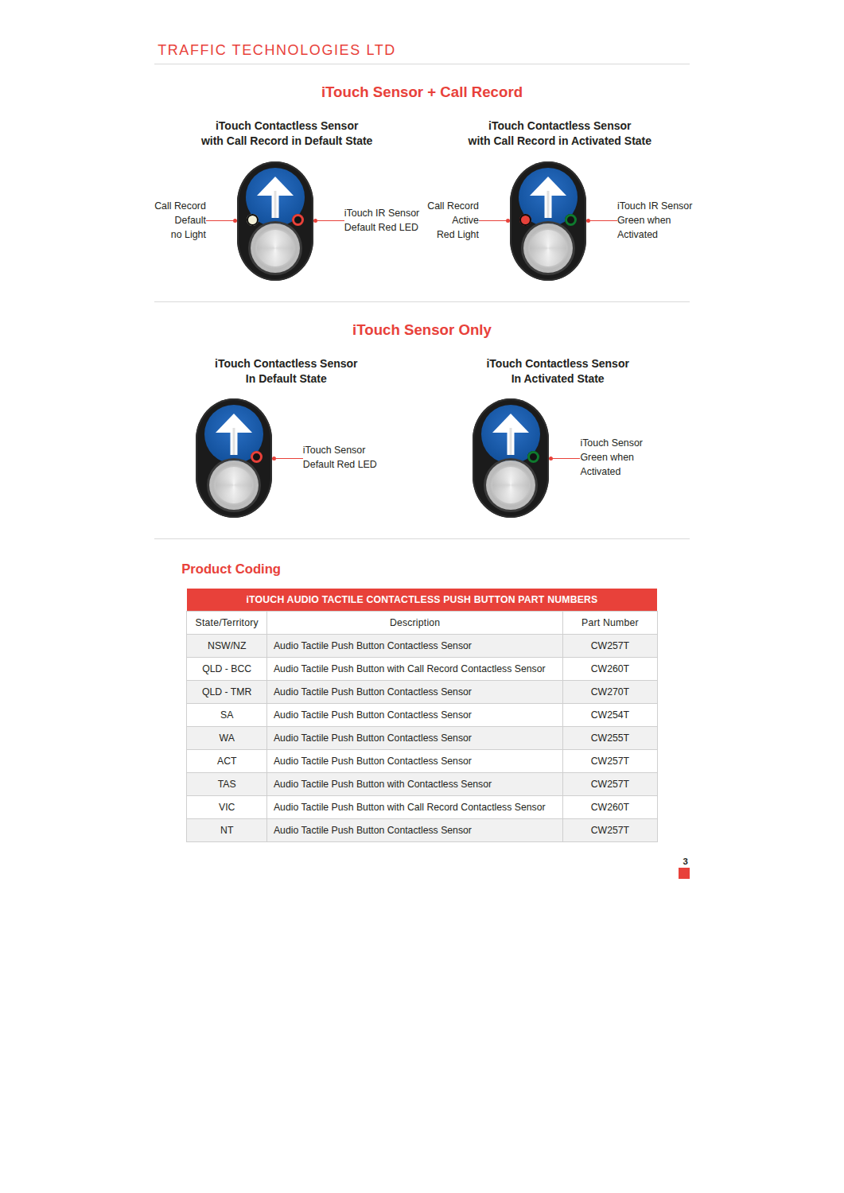TRAFFIC TECHNOLOGIES LTD
iTouch Sensor + Call Record
iTouch Contactless Sensor
with Call Record in Default State
Call Record
Default
no Light
iTouch IR Sensor
Default Red LED
iTouch Contactless Sensor
with Call Record in Activated State
Call Record
Active
Red Light
iTouch IR Sensor
Green when
Activated
iTouch Sensor Only
iTouch Contactless Sensor
In Default State
iTouch Sensor
Default Red LED
iTouch Contactless Sensor
In Activated State
iTouch Sensor
Green when
Activated
Product Coding
| iTOUCH AUDIO TACTILE CONTACTLESS PUSH BUTTON PART NUMBERS |
| --- |
| State/Territory | Description | Part Number |
| NSW/NZ | Audio Tactile Push Button Contactless Sensor | CW257T |
| QLD - BCC | Audio Tactile Push Button with Call Record Contactless Sensor | CW260T |
| QLD - TMR | Audio Tactile Push Button Contactless Sensor | CW270T |
| SA | Audio Tactile Push Button Contactless Sensor | CW254T |
| WA | Audio Tactile Push Button Contactless Sensor | CW255T |
| ACT | Audio Tactile Push Button Contactless Sensor | CW257T |
| TAS | Audio Tactile Push Button with Contactless Sensor | CW257T |
| VIC | Audio Tactile Push Button with Call Record Contactless Sensor | CW260T |
| NT | Audio Tactile Push Button Contactless Sensor | CW257T |
3